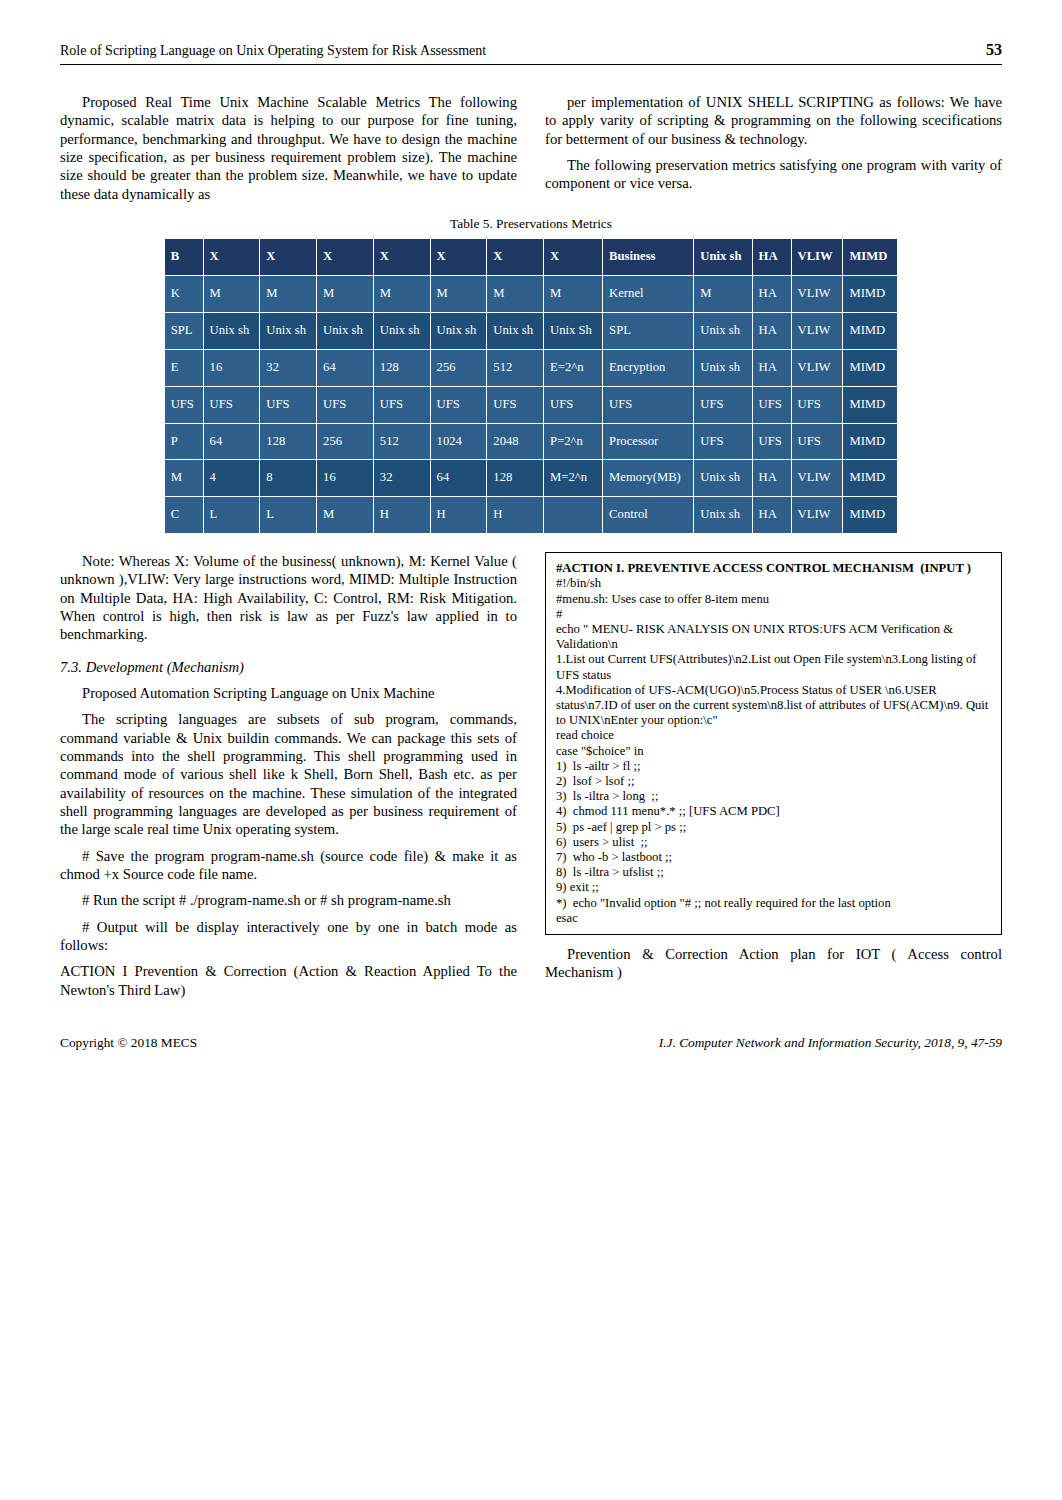Role of Scripting Language on Unix Operating System for Risk Assessment 53
Proposed Real Time Unix Machine Scalable Metrics The following dynamic, scalable matrix data is helping to our purpose for fine tuning, performance, benchmarking and throughput. We have to design the machine size specification, as per business requirement problem size). The machine size should be greater than the problem size. Meanwhile, we have to update these data dynamically as
per implementation of UNIX SHELL SCRIPTING as follows: We have to apply varity of scripting & programming on the following scecifications for betterment of our business & technology.
The following preservation metrics satisfying one program with varity of component or vice versa.
Table 5. Preservations Metrics
| B | X | X | X | X | X | X | X | Business | Unix sh | HA | VLIW | MIMD |
| --- | --- | --- | --- | --- | --- | --- | --- | --- | --- | --- | --- | --- |
| K | M | M | M | M | M | M | M | Kernel | M | HA | VLIW | MIMD |
| SPL | Unix sh | Unix sh | Unix sh | Unix sh | Unix sh | Unix sh | Unix Sh | SPL | Unix sh | HA | VLIW | MIMD |
| E | 16 | 32 | 64 | 128 | 256 | 512 | E=2^n | Encryption | Unix sh | HA | VLIW | MIMD |
| UFS | UFS | UFS | UFS | UFS | UFS | UFS | UFS | UFS | UFS | UFS | UFS | MIMD |
| P | 64 | 128 | 256 | 512 | 1024 | 2048 | P=2^n | Processor | UFS | UFS | UFS | MIMD |
| M | 4 | 8 | 16 | 32 | 64 | 128 | M=2^n | Memory(MB) | Unix sh | HA | VLIW | MIMD |
| C | L | L | M | H | H | H | | Control | Unix sh | HA | VLIW | MIMD |
Note: Whereas X: Volume of the business( unknown), M: Kernel Value ( unknown ),VLIW: Very large instructions word, MIMD: Multiple Instruction on Multiple Data, HA: High Availability, C: Control, RM: Risk Mitigation. When control is high, then risk is law as per Fuzz's law applied in to benchmarking.
7.3. Development (Mechanism)
Proposed Automation Scripting Language on Unix Machine
The scripting languages are subsets of sub program, commands, command variable & Unix buildin commands. We can package this sets of commands into the shell programming. This shell programming used in command mode of various shell like k Shell, Born Shell, Bash etc. as per availability of resources on the machine. These simulation of the integrated shell programming languages are developed as per business requirement of the large scale real time Unix operating system.
# Save the program program-name.sh (source code file) & make it as chmod +x Source code file name.
# Run the script # ./program-name.sh or # sh program-name.sh
# Output will be display interactively one by one in batch mode as follows:
ACTION I Prevention & Correction (Action & Reaction Applied To the Newton's Third Law)
#ACTION I. PREVENTIVE ACCESS CONTROL MECHANISM (INPUT )
#!/bin/sh
#menu.sh: Uses case to offer 8-item menu
#
echo " MENU- RISK ANALYSIS ON UNIX RTOS:UFS ACM Verification & Validation\n
1.List out Current UFS(Attributes)\n2.List out Open File system\n3.Long listing of UFS status
4.Modification of UFS-ACM(UGO)\n5.Process Status of USER \n6.USER status\n7.ID of user on the current system\n8.list of attributes of UFS(ACM)\n9. Quit to UNIX\nEnter your option:\c"
read choice
case "$choice" in
1) ls -ailtr > fl ;;
2) lsof > lsof ;;
3) ls -iltra > long ;;
4) chmod 111 menu*.* ;; [UFS ACM PDC]
5) ps -aef | grep pl > ps ;;
6) users > ulist ;;
7) who -b > lastboot ;;
8) ls -iltra > ufslist ;;
9) exit ;;
*) echo "Invalid option "# ;; not really required for the last option
esac
Prevention & Correction Action plan for IOT ( Access control Mechanism )
Copyright © 2018 MECS I.J. Computer Network and Information Security, 2018, 9, 47-59